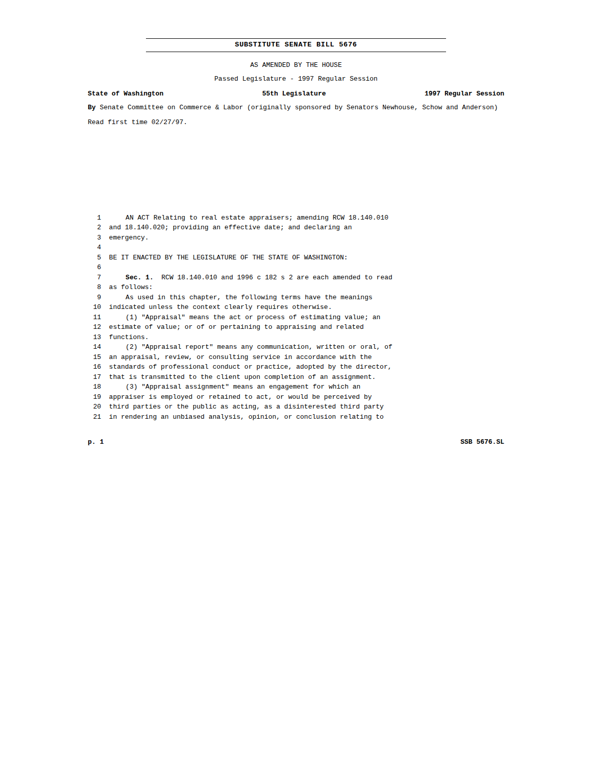SUBSTITUTE SENATE BILL 5676
AS AMENDED BY THE HOUSE
Passed Legislature - 1997 Regular Session
State of Washington 55th Legislature 1997 Regular Session
By Senate Committee on Commerce & Labor (originally sponsored by Senators Newhouse, Schow and Anderson)
Read first time 02/27/97.
AN ACT Relating to real estate appraisers; amending RCW 18.140.010
and 18.140.020; providing an effective date; and declaring an
emergency.
BE IT ENACTED BY THE LEGISLATURE OF THE STATE OF WASHINGTON:
Sec. 1. RCW 18.140.010 and 1996 c 182 s 2 are each amended to read
as follows:
As used in this chapter, the following terms have the meanings
indicated unless the context clearly requires otherwise.
(1) "Appraisal" means the act or process of estimating value; an
estimate of value; or of or pertaining to appraising and related
functions.
(2) "Appraisal report" means any communication, written or oral, of
an appraisal, review, or consulting service in accordance with the
standards of professional conduct or practice, adopted by the director,
that is transmitted to the client upon completion of an assignment.
(3) "Appraisal assignment" means an engagement for which an
appraiser is employed or retained to act, or would be perceived by
third parties or the public as acting, as a disinterested third party
in rendering an unbiased analysis, opinion, or conclusion relating to
p. 1 SSB 5676.SL